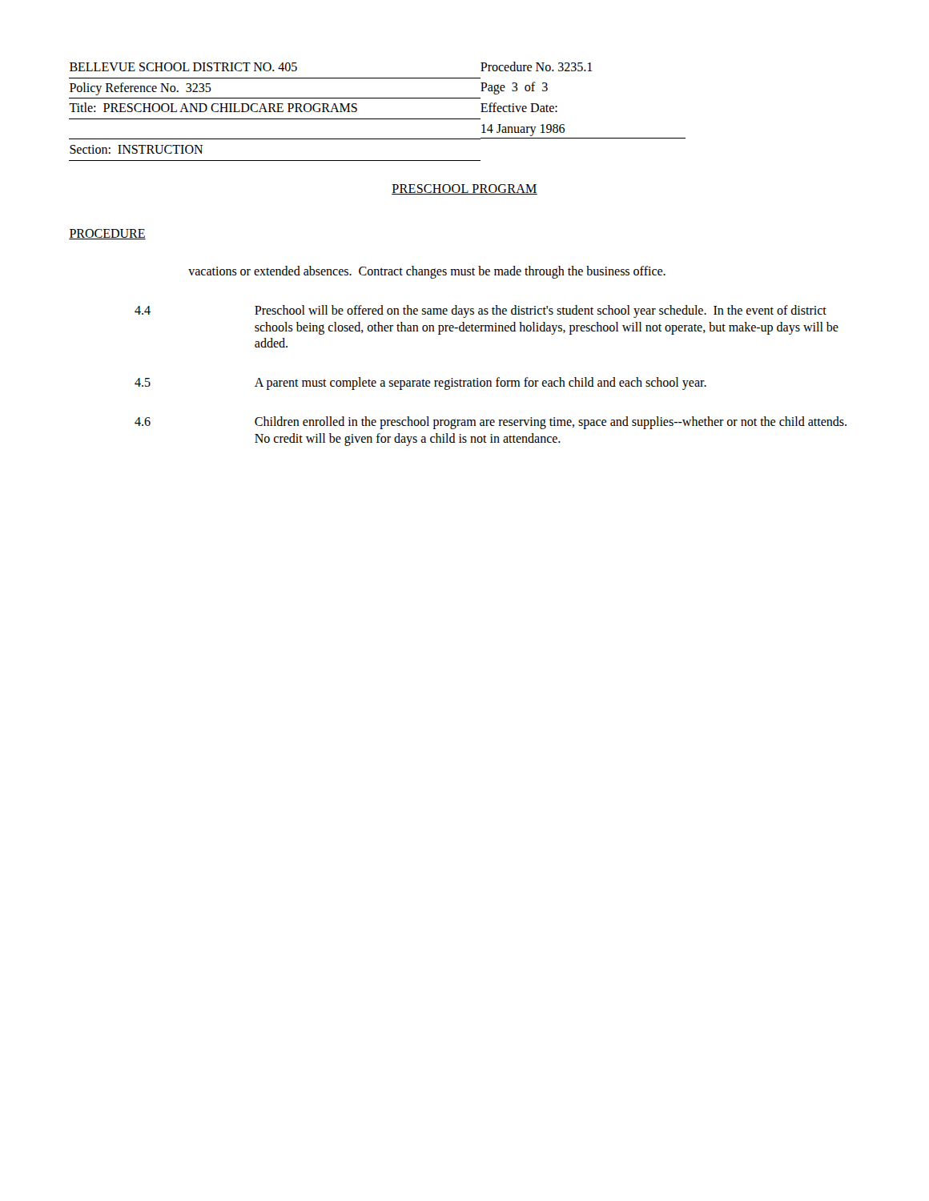| BELLEVUE SCHOOL DISTRICT NO. 405 | Procedure No. 3235.1 |
| Policy Reference No. 3235 | Page 3 of 3 |
| Title: PRESCHOOL AND CHILDCARE PROGRAMS | Effective Date: |
| | 14 January 1986 |
| Section: INSTRUCTION | |
PRESCHOOL PROGRAM
PROCEDURE
vacations or extended absences. Contract changes must be made through the business office.
| 4.4 | Preschool will be offered on the same days as the district's student school year schedule. In the event of district schools being closed, other than on pre-determined holidays, preschool will not operate, but make-up days will be added. |
| 4.5 | A parent must complete a separate registration form for each child and each school year. |
| 4.6 | Children enrolled in the preschool program are reserving time, space and supplies--whether or not the child attends. No credit will be given for days a child is not in attendance. |